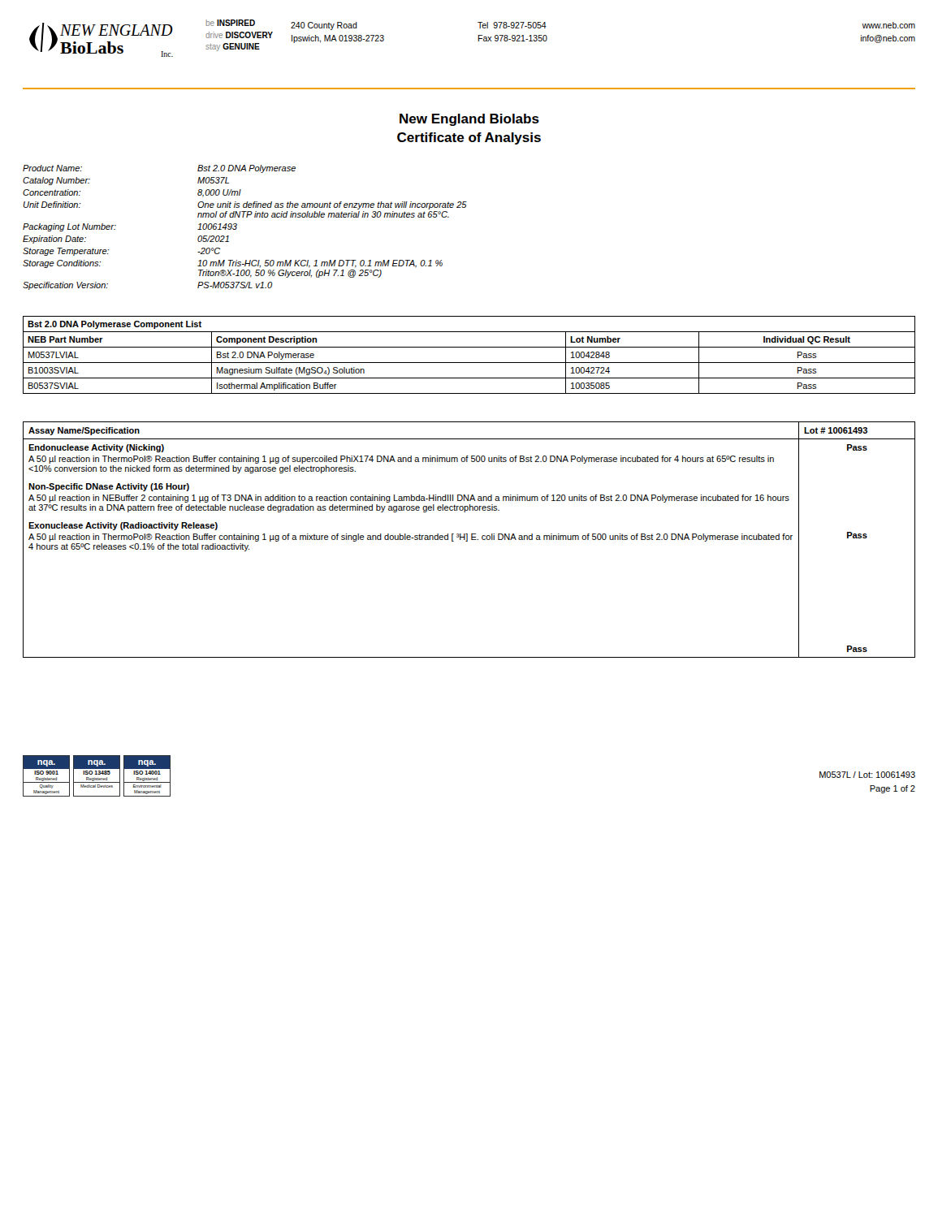NEW ENGLAND BioLabs Inc.
be INSPIRED
drive DISCOVERY
stay GENUINE
240 County Road
Ipswich, MA 01938-2723
Tel 978-927-5054
Fax 978-921-1350
www.neb.com
info@neb.com
New England Biolabs
Certificate of Analysis
| Product Name: | Bst 2.0 DNA Polymerase |
| Catalog Number: | M0537L |
| Concentration: | 8,000 U/ml |
| Unit Definition: | One unit is defined as the amount of enzyme that will incorporate 25 nmol of dNTP into acid insoluble material in 30 minutes at 65°C. |
| Packaging Lot Number: | 10061493 |
| Expiration Date: | 05/2021 |
| Storage Temperature: | -20°C |
| Storage Conditions: | 10 mM Tris-HCl, 50 mM KCl, 1 mM DTT, 0.1 mM EDTA, 0.1 % Triton®X-100, 50 % Glycerol, (pH 7.1 @ 25°C) |
| Specification Version: | PS-M0537S/L v1.0 |
| Bst 2.0 DNA Polymerase Component List |
| --- |
| NEB Part Number | Component Description | Lot Number | Individual QC Result |
| M0537LVIAL | Bst 2.0 DNA Polymerase | 10042848 | Pass |
| B1003SVIAL | Magnesium Sulfate (MgSO₄) Solution | 10042724 | Pass |
| B0537SVIAL | Isothermal Amplification Buffer | 10035085 | Pass |
| Assay Name/Specification | Lot # 10061493 |
| --- | --- |
| Endonuclease Activity (Nicking) A 50 µl reaction in ThermoPol® Reaction Buffer containing 1 µg of supercoiled PhiX174 DNA and a minimum of 500 units of Bst 2.0 DNA Polymerase incubated for 4 hours at 65ºC results in <10% conversion to the nicked form as determined by agarose gel electrophoresis. Non-Specific DNase Activity (16 Hour) A 50 µl reaction in NEBuffer 2 containing 1 µg of T3 DNA in addition to a reaction containing Lambda-HindIII DNA and a minimum of 120 units of Bst 2.0 DNA Polymerase incubated for 16 hours at 37ºC results in a DNA pattern free of detectable nuclease degradation as determined by agarose gel electrophoresis. Exonuclease Activity (Radioactivity Release) A 50 µl reaction in ThermoPol® Reaction Buffer containing 1 µg of a mixture of single and double-stranded [ ³H] E. coli DNA and a minimum of 500 units of Bst 2.0 DNA Polymerase incubated for 4 hours at 65ºC releases <0.1% of the total radioactivity. | Pass Pass Pass |
nqa.
ISO 9001
Registered
Quality
Management
nqa.
ISO 13485
Registered
Medical Devices
nqa.
ISO 14001
Registered
Environmental
Management
M0537L / Lot: 10061493
Page 1 of 2